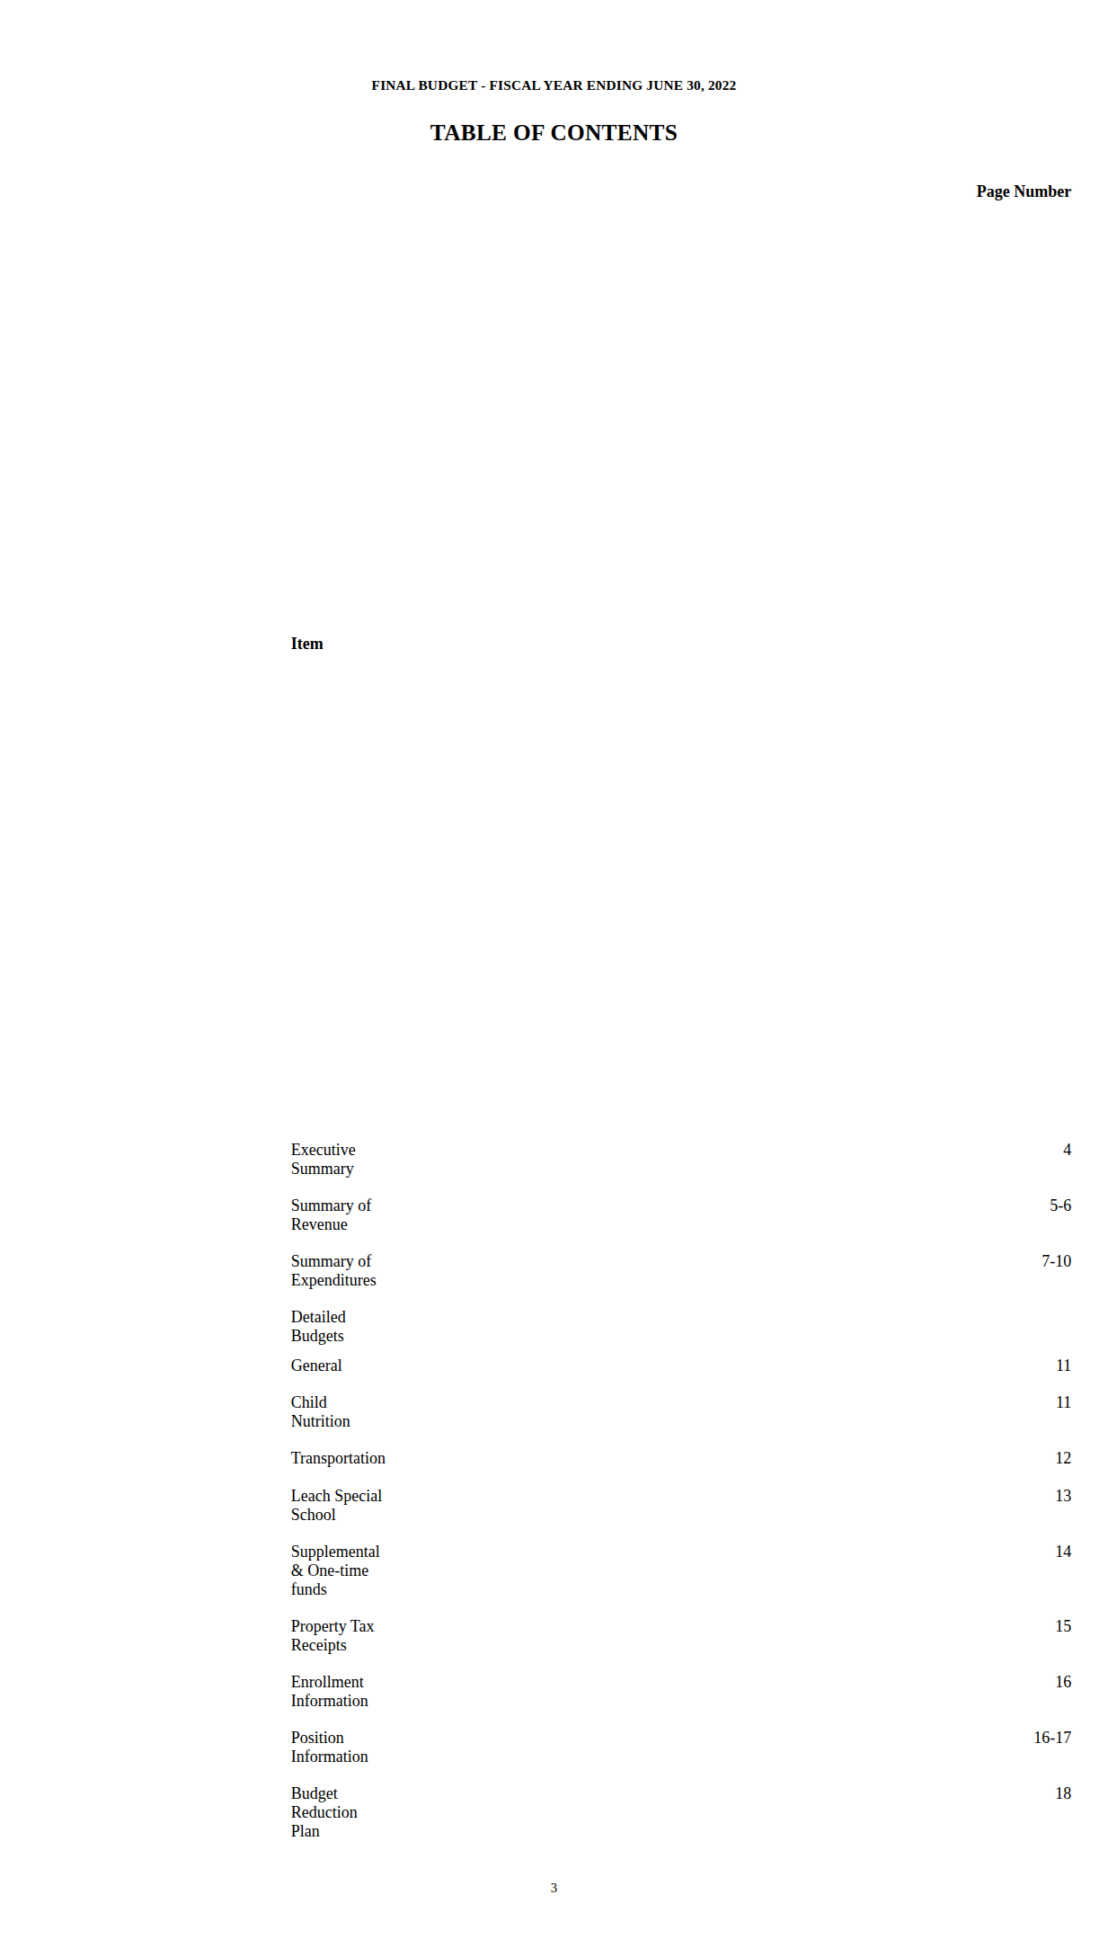FINAL BUDGET - FISCAL YEAR ENDING JUNE 30, 2022
TABLE OF CONTENTS
| Item | Page Number |
| --- | --- |
| Executive Summary | 4 |
| Summary of Revenue | 5-6 |
| Summary of Expenditures | 7-10 |
| Detailed Budgets | |
| General | 11 |
| Child Nutrition | 11 |
| Transportation | 12 |
| Leach Special School | 13 |
| Supplemental & One-time funds | 14 |
| Property Tax Receipts | 15 |
| Enrollment Information | 16 |
| Position Information | 16-17 |
| Budget Reduction Plan | 18 |
3